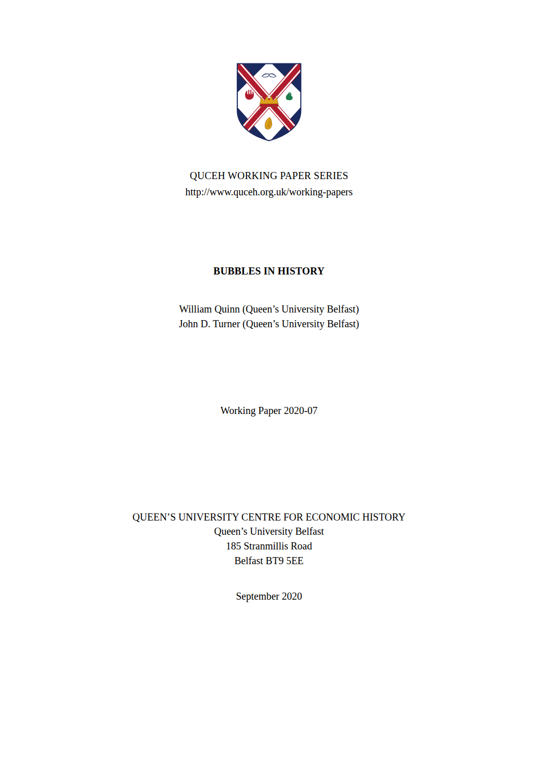QUCEH WORKING PAPER SERIES
http://www.quceh.org.uk/working-papers
BUBBLES IN HISTORY
William Quinn (Queen’s University Belfast)
John D. Turner (Queen’s University Belfast)
Working Paper 2020-07
QUEEN’S UNIVERSITY CENTRE FOR ECONOMIC HISTORY
Queen’s University Belfast
185 Stranmillis Road
Belfast BT9 5EE
September 2020